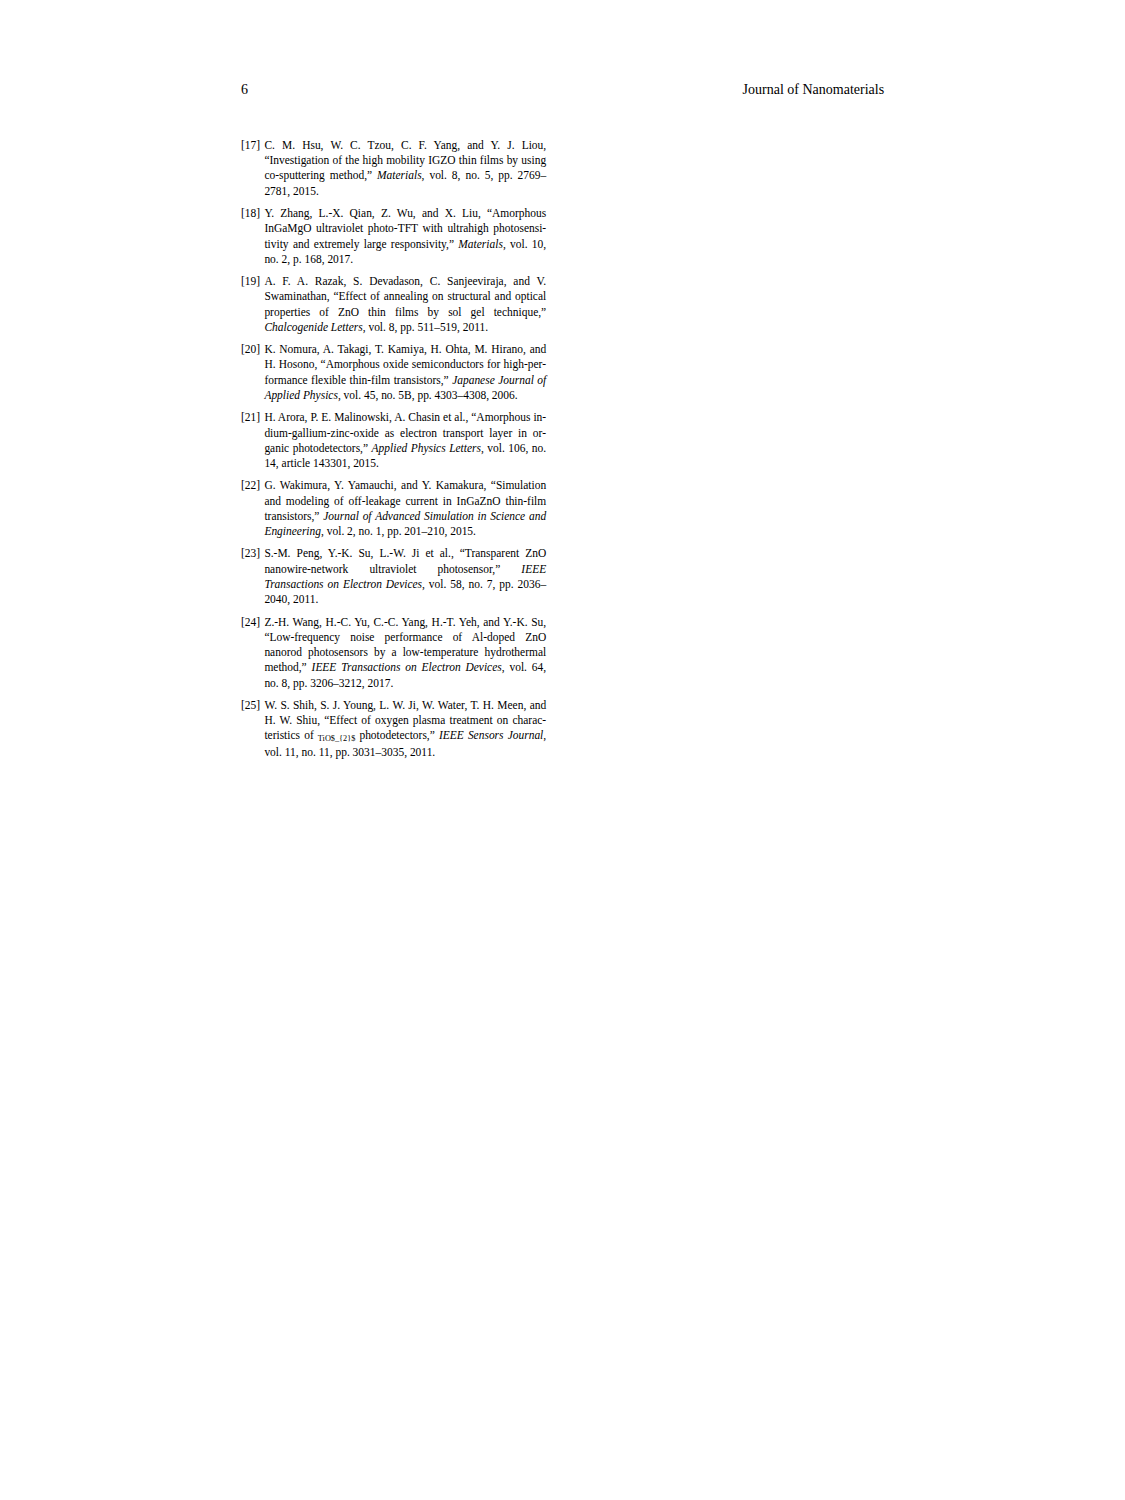6 Journal of Nanomaterials
[17] C. M. Hsu, W. C. Tzou, C. F. Yang, and Y. J. Liou, “Investigation of the high mobility IGZO thin films by using co-sputtering method,” Materials, vol. 8, no. 5, pp. 2769–2781, 2015.
[18] Y. Zhang, L.-X. Qian, Z. Wu, and X. Liu, “Amorphous InGaMgO ultraviolet photo-TFT with ultrahigh photosensitivity and extremely large responsivity,” Materials, vol. 10, no. 2, p. 168, 2017.
[19] A. F. A. Razak, S. Devadason, C. Sanjeeviraja, and V. Swaminathan, “Effect of annealing on structural and optical properties of ZnO thin films by sol gel technique,” Chalcogenide Letters, vol. 8, pp. 511–519, 2011.
[20] K. Nomura, A. Takagi, T. Kamiya, H. Ohta, M. Hirano, and H. Hosono, “Amorphous oxide semiconductors for high-performance flexible thin-film transistors,” Japanese Journal of Applied Physics, vol. 45, no. 5B, pp. 4303–4308, 2006.
[21] H. Arora, P. E. Malinowski, A. Chasin et al., “Amorphous indium-gallium-zinc-oxide as electron transport layer in organic photodetectors,” Applied Physics Letters, vol. 106, no. 14, article 143301, 2015.
[22] G. Wakimura, Y. Yamauchi, and Y. Kamakura, “Simulation and modeling of off-leakage current in InGaZnO thin-film transistors,” Journal of Advanced Simulation in Science and Engineering, vol. 2, no. 1, pp. 201–210, 2015.
[23] S.-M. Peng, Y.-K. Su, L.-W. Ji et al., “Transparent ZnO nanowire-network ultraviolet photosensor,” IEEE Transactions on Electron Devices, vol. 58, no. 7, pp. 2036–2040, 2011.
[24] Z.-H. Wang, H.-C. Yu, C.-C. Yang, H.-T. Yeh, and Y.-K. Su, “Low-frequency noise performance of Al-doped ZnO nanorod photosensors by a low-temperature hydrothermal method,” IEEE Transactions on Electron Devices, vol. 64, no. 8, pp. 3206–3212, 2017.
[25] W. S. Shih, S. J. Young, L. W. Ji, W. Water, T. H. Meen, and H. W. Shiu, “Effect of oxygen plasma treatment on characteristics of TiO$_{2}$ photodetectors,” IEEE Sensors Journal, vol. 11, no. 11, pp. 3031–3035, 2011.